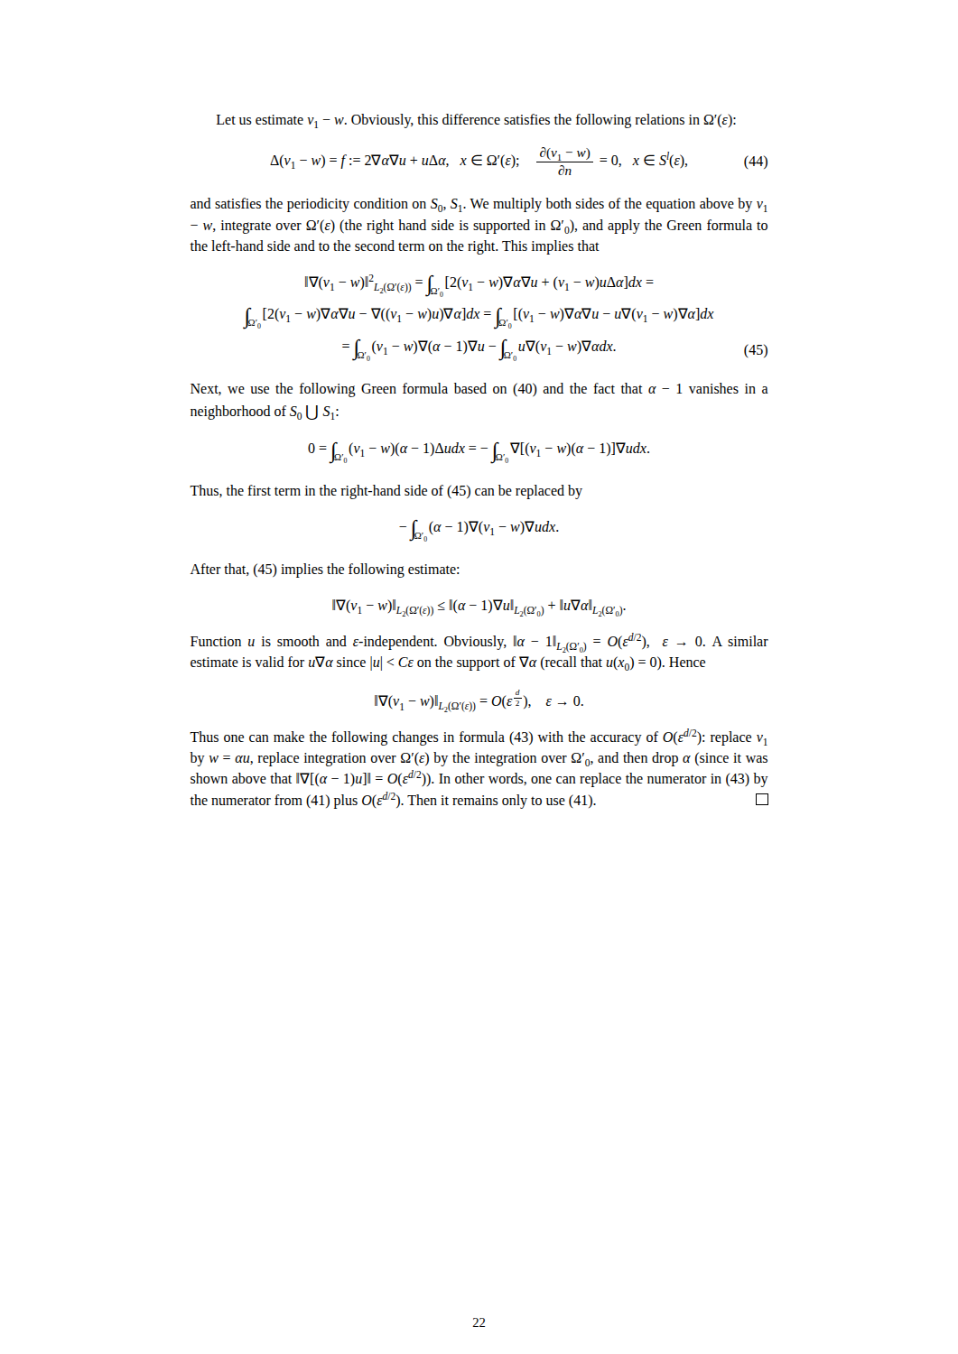Let us estimate v1 − w. Obviously, this difference satisfies the following relations in Ω′(ε):
Δ(v1 − w) = f := 2∇α∇u + u Δα, x ∈ Ω′(ε); ∂(v1 − w)∂n = 0, x ∈ Sl(ε), (44)
and satisfies the periodicity condition on S0, S1. We multiply both sides of the equation above by v1 − w, integrate over Ω′(ε) (the right hand side is supported in Ω′0), and apply the Green formula to the left-hand side and to the second term on the right. This implies that
‖∇(v1 − w)‖2L2(Ω′(ε)) = ∫Ω′0[2(v1 − w)∇α∇u + (v1 − w)u Δα]dx = ∫Ω′0[2(v1 − w)∇α∇u − ∇((v1 − w)u)∇α]dx = ∫Ω′0[(v1 − w)∇α∇u − u∇(v1 − w)∇α]dx = ∫Ω′0(v1 − w)∇(α − 1)∇u − ∫Ω′0 u∇(v1 − w)∇αdx. (45)
Next, we use the following Green formula based on (40) and the fact that α − 1 vanishes in a neighborhood of S0 ⋃ S1:
0 = ∫Ω′0(v1 − w)(α − 1)Δudx = − ∫Ω′0∇[(v1 − w)(α − 1)]∇udx.
Thus, the first term in the right-hand side of (45) can be replaced by
− ∫Ω′0(α − 1)∇(v1 − w)∇udx.
After that, (45) implies the following estimate:
‖∇(v1 − w)‖L2(Ω′(ε)) ≤ ‖(α − 1)∇u‖L2(Ω′0) + ‖u∇α‖L2(Ω′0).
Function u is smooth and ε-independent. Obviously, ‖α − 1‖L2(Ω′0) = O(εd/2), ε → 0. A similar estimate is valid for u∇α since |u| < Cε on the support of ∇α (recall that u(x0) = 0). Hence
‖∇(v1 − w)‖L2(Ω′(ε)) = O(εd 2), ε → 0.
Thus one can make the following changes in formula (43) with the accuracy of O(εd/2): replace v1 by w = αu, replace integration over Ω′(ε) by the integration over Ω′0, and then drop α (since it was shown above that ‖∇[(α − 1)u]‖ = O(εd/2)). In other words, one can replace the numerator in (43) by the numerator from (41) plus O(εd/2). Then it remains only to use (41).
22